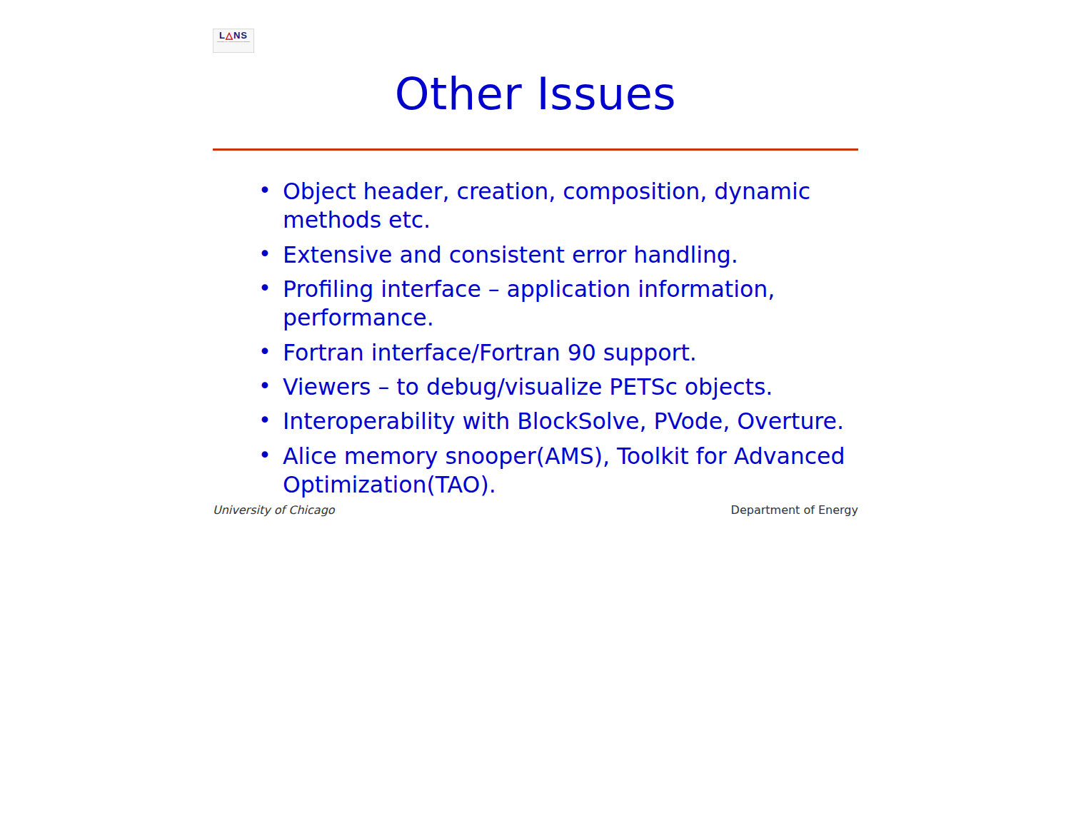L△NS Laboratory for Advanced Numerical Software
Other Issues
Object header, creation, composition, dynamic methods etc.
Extensive and consistent error handling.
Profiling interface – application information, performance.
Fortran interface/Fortran 90 support.
Viewers – to debug/visualize PETSc objects.
Interoperability with BlockSolve, PVode, Overture.
Alice memory snooper(AMS), Toolkit for Advanced Optimization(TAO).
University of Chicago Department of Energy